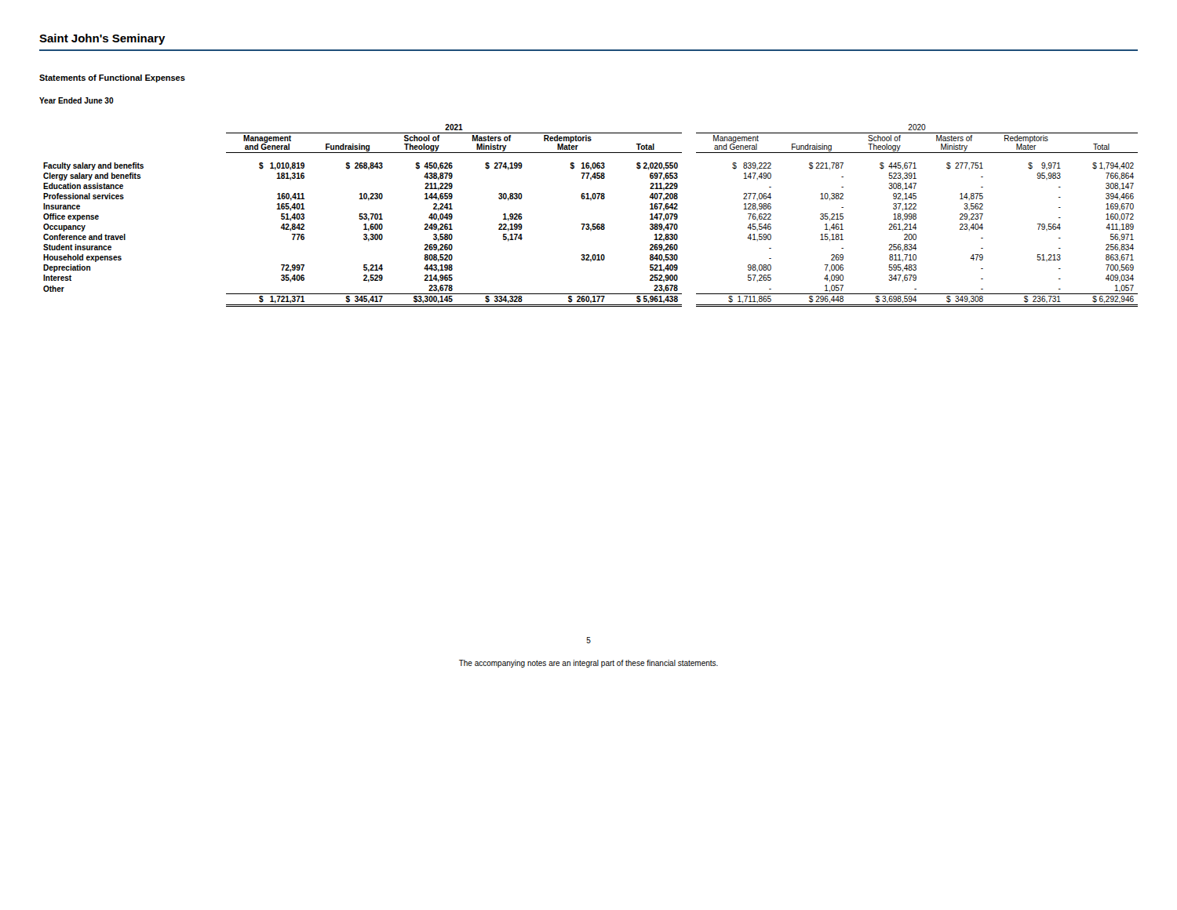Saint John's Seminary
Statements of Functional Expenses
Year Ended June 30
| | 2021 | | 2020 |
| | Management and General | Fundraising | School of Theology | Masters of Ministry | Redemptoris Mater | Total | | Management and General | Fundraising | School of Theology | Masters of Ministry | Redemptoris Mater | Total |
| Faculty salary and benefits | $ 1,010,819 | $ 268,843 | $ 450,626 | $ 274,199 | $ 16,063 | $ 2,020,550 | | $ 839,222 | $ 221,787 | $ 445,671 | $ 277,751 | $ 9,971 | $ 1,794,402 |
| Clergy salary and benefits | 181,316 | | 438,879 | | 77,458 | 697,653 | | 147,490 | - | 523,391 | - | 95,983 | 766,864 |
| Education assistance | | | 211,229 | | | 211,229 | | - | - | 308,147 | - | - | 308,147 |
| Professional services | 160,411 | 10,230 | 144,659 | 30,830 | 61,078 | 407,208 | | 277,064 | 10,382 | 92,145 | 14,875 | - | 394,466 |
| Insurance | 165,401 | | 2,241 | | | 167,642 | | 128,986 | - | 37,122 | 3,562 | - | 169,670 |
| Office expense | 51,403 | 53,701 | 40,049 | 1,926 | | 147,079 | | 76,622 | 35,215 | 18,998 | 29,237 | - | 160,072 |
| Occupancy | 42,842 | 1,600 | 249,261 | 22,199 | 73,568 | 389,470 | | 45,546 | 1,461 | 261,214 | 23,404 | 79,564 | 411,189 |
| Conference and travel | 776 | 3,300 | 3,580 | 5,174 | | 12,830 | | 41,590 | 15,181 | 200 | - | - | 56,971 |
| Student insurance | | | 269,260 | | | 269,260 | | - | - | 256,834 | - | - | 256,834 |
| Household expenses | | | 808,520 | | 32,010 | 840,530 | | - | 269 | 811,710 | 479 | 51,213 | 863,671 |
| Depreciation | 72,997 | 5,214 | 443,198 | | | 521,409 | | 98,080 | 7,006 | 595,483 | - | - | 700,569 |
| Interest | 35,406 | 2,529 | 214,965 | | | 252,900 | | 57,265 | 4,090 | 347,679 | - | - | 409,034 |
| Other | | | 23,678 | | | 23,678 | | - | 1,057 | - | - | - | 1,057 |
| | $ 1,721,371 | $ 345,417 | $3,300,145 | $ 334,328 | $ 260,177 | $ 5,961,438 | | $ 1,711,865 | $ 296,448 | $ 3,698,594 | $ 349,308 | $ 236,731 | $ 6,292,946 |
5
The accompanying notes are an integral part of these financial statements.